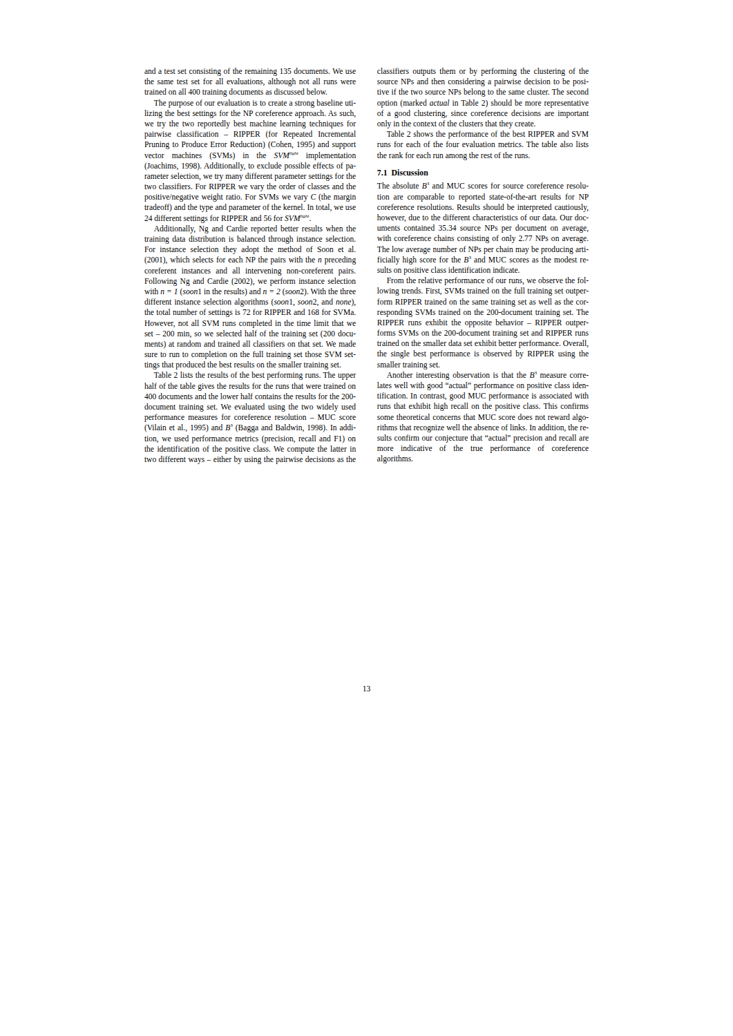and a test set consisting of the remaining 135 documents. We use the same test set for all evaluations, although not all runs were trained on all 400 training documents as discussed below.
The purpose of our evaluation is to create a strong baseline utilizing the best settings for the NP coreference approach. As such, we try the two reportedly best machine learning techniques for pairwise classification – RIPPER (for Repeated Incremental Pruning to Produce Error Reduction) (Cohen, 1995) and support vector machines (SVMs) in the SVMlight implementation (Joachims, 1998). Additionally, to exclude possible effects of parameter selection, we try many different parameter settings for the two classifiers. For RIPPER we vary the order of classes and the positive/negative weight ratio. For SVMs we vary C (the margin tradeoff) and the type and parameter of the kernel. In total, we use 24 different settings for RIPPER and 56 for SVMlight.
Additionally, Ng and Cardie reported better results when the training data distribution is balanced through instance selection. For instance selection they adopt the method of Soon et al. (2001), which selects for each NP the pairs with the n preceding coreferent instances and all intervening non-coreferent pairs. Following Ng and Cardie (2002), we perform instance selection with n = 1 (soon1 in the results) and n = 2 (soon2). With the three different instance selection algorithms (soon1, soon2, and none), the total number of settings is 72 for RIPPER and 168 for SVMa. However, not all SVM runs completed in the time limit that we set – 200 min, so we selected half of the training set (200 documents) at random and trained all classifiers on that set. We made sure to run to completion on the full training set those SVM settings that produced the best results on the smaller training set.
Table 2 lists the results of the best performing runs. The upper half of the table gives the results for the runs that were trained on 400 documents and the lower half contains the results for the 200-document training set. We evaluated using the two widely used performance measures for coreference resolution – MUC score (Vilain et al., 1995) and B3 (Bagga and Baldwin, 1998). In addition, we used performance metrics (precision, recall and F1) on the identification of the positive class. We compute the latter in two different ways – either by using the pairwise decisions as the classifiers outputs them or by performing the clustering of the source NPs and then considering a pairwise decision to be positive if the two source NPs belong to the same cluster. The second option (marked actual in Table 2) should be more representative of a good clustering, since coreference decisions are important only in the context of the clusters that they create.
Table 2 shows the performance of the best RIPPER and SVM runs for each of the four evaluation metrics. The table also lists the rank for each run among the rest of the runs.
7.1 Discussion
The absolute B3 and MUC scores for source coreference resolution are comparable to reported state-of-the-art results for NP coreference resolutions. Results should be interpreted cautiously, however, due to the different characteristics of our data. Our documents contained 35.34 source NPs per document on average, with coreference chains consisting of only 2.77 NPs on average. The low average number of NPs per chain may be producing artificially high score for the B3 and MUC scores as the modest results on positive class identification indicate.
From the relative performance of our runs, we observe the following trends. First, SVMs trained on the full training set outperform RIPPER trained on the same training set as well as the corresponding SVMs trained on the 200-document training set. The RIPPER runs exhibit the opposite behavior – RIPPER outperforms SVMs on the 200-document training set and RIPPER runs trained on the smaller data set exhibit better performance. Overall, the single best performance is observed by RIPPER using the smaller training set.
Another interesting observation is that the B3 measure correlates well with good “actual” performance on positive class identification. In contrast, good MUC performance is associated with runs that exhibit high recall on the positive class. This confirms some theoretical concerns that MUC score does not reward algorithms that recognize well the absence of links. In addition, the results confirm our conjecture that “actual” precision and recall are more indicative of the true performance of coreference algorithms.
13